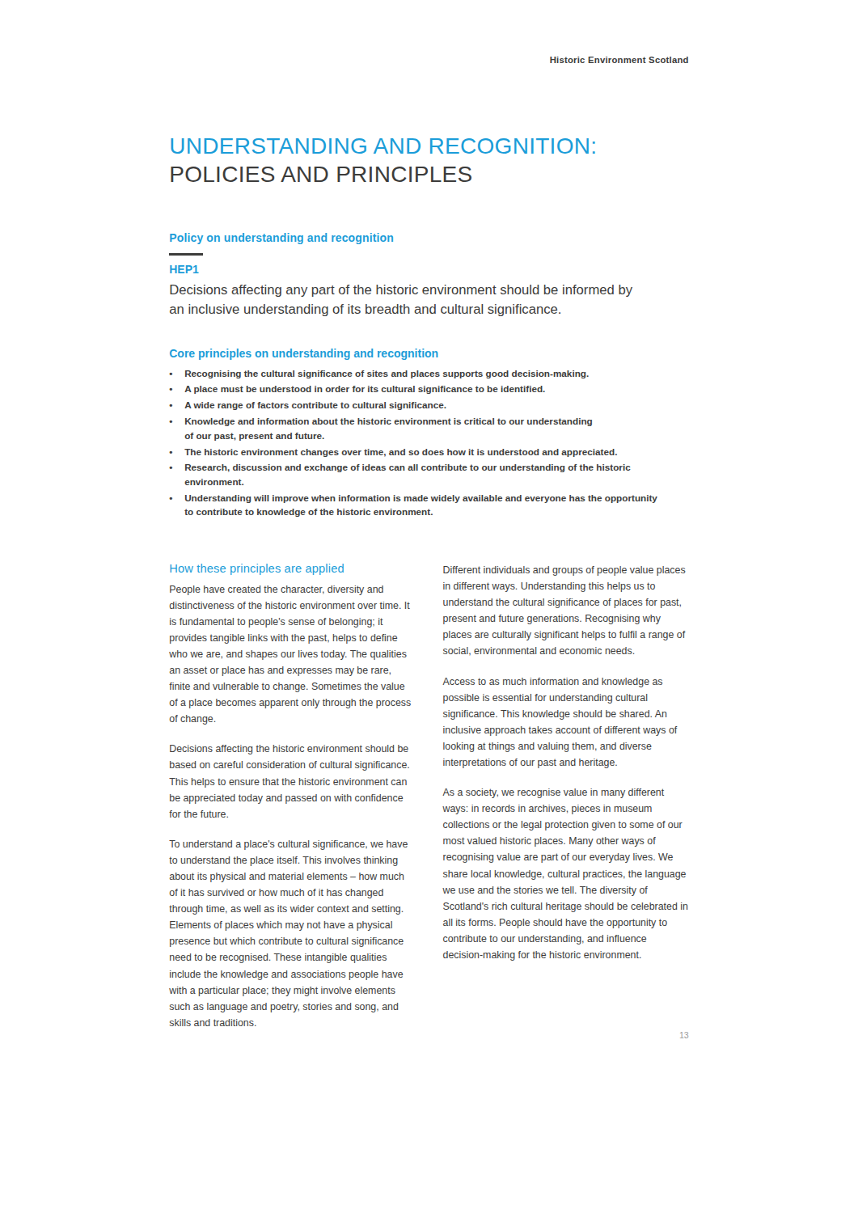Historic Environment Scotland
UNDERSTANDING AND RECOGNITION: POLICIES AND PRINCIPLES
Policy on understanding and recognition
HEP1
Decisions affecting any part of the historic environment should be informed by an inclusive understanding of its breadth and cultural significance.
Core principles on understanding and recognition
Recognising the cultural significance of sites and places supports good decision-making.
A place must be understood in order for its cultural significance to be identified.
A wide range of factors contribute to cultural significance.
Knowledge and information about the historic environment is critical to our understandingof our past, present and future.
The historic environment changes over time, and so does how it is understood and appreciated.
Research, discussion and exchange of ideas can all contribute to our understanding of the historic environment.
Understanding will improve when information is made widely available and everyone has the opportunityto contribute to knowledge of the historic environment.
How these principles are applied
People have created the character, diversity and distinctiveness of the historic environment over time. It is fundamental to people's sense of belonging; it provides tangible links with the past, helps to define who we are, and shapes our lives today. The qualities an asset or place has and expresses may be rare, finite and vulnerable to change. Sometimes the value of a place becomes apparent only through the process of change.
Decisions affecting the historic environment should be based on careful consideration of cultural significance. This helps to ensure that the historic environment can be appreciated today and passed on with confidence for the future.
To understand a place's cultural significance, we have to understand the place itself. This involves thinking about its physical and material elements – how much of it has survived or how much of it has changed through time, as well as its wider context and setting. Elements of places which may not have a physical presence but which contribute to cultural significance need to be recognised. These intangible qualities include the knowledge and associations people have with a particular place; they might involve elements such as language and poetry, stories and song, and skills and traditions.
Different individuals and groups of people value places in different ways. Understanding this helps us to understand the cultural significance of places for past, present and future generations. Recognising why places are culturally significant helps to fulfil a range of social, environmental and economic needs.
Access to as much information and knowledge as possible is essential for understanding cultural significance. This knowledge should be shared. An inclusive approach takes account of different ways of looking at things and valuing them, and diverse interpretations of our past and heritage.
As a society, we recognise value in many different ways: in records in archives, pieces in museum collections or the legal protection given to some of our most valued historic places. Many other ways of recognising value are part of our everyday lives. We share local knowledge, cultural practices, the language we use and the stories we tell. The diversity of Scotland's rich cultural heritage should be celebrated in all its forms. People should have the opportunity to contribute to our understanding, and influence decision-making for the historic environment.
13